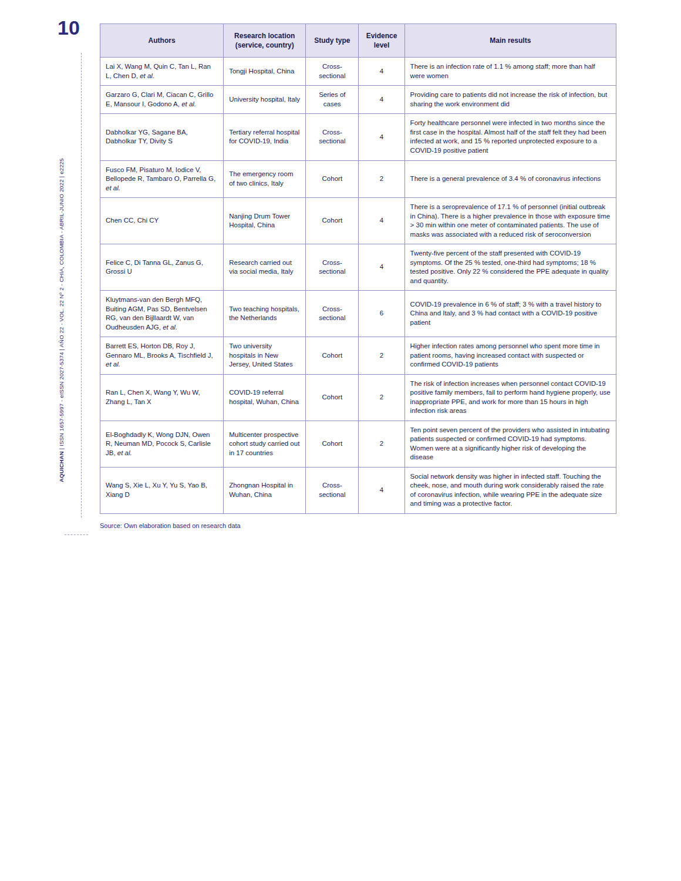10
AQUICHAN | ISSN 1657-5997 - eISSN 2027-5374 | AÑO 22 - VOL. 22 Nº 2 - CHÍA, COLOMBIA - ABRIL-JUNIO 2022 | e2225
| Authors | Research location (service, country) | Study type | Evidence level | Main results |
| --- | --- | --- | --- | --- |
| Lai X, Wang M, Quin C, Tan L, Ran L, Chen D, et al. | Tongji Hospital, China | Cross-sectional | 4 | There is an infection rate of 1.1 % among staff; more than half were women |
| Garzaro G, Clari M, Ciacan C, Grillo E, Mansour I, Godono A, et al. | University hospital, Italy | Series of cases | 4 | Providing care to patients did not increase the risk of infection, but sharing the work environment did |
| Dabholkar YG, Sagane BA, Dabholkar TY, Divity S | Tertiary referral hospital for COVID-19, India | Cross-sectional | 4 | Forty healthcare personnel were infected in two months since the first case in the hospital. Almost half of the staff felt they had been infected at work, and 15 % reported unprotected exposure to a COVID-19 positive patient |
| Fusco FM, Pisaturo M, Iodice V, Bellopede R, Tambaro O, Parrella G, et al. | The emergency room of two clinics, Italy | Cohort | 2 | There is a general prevalence of 3.4 % of coronavirus infections |
| Chen CC, Chi CY | Nanjing Drum Tower Hospital, China | Cohort | 4 | There is a seroprevalence of 17.1 % of personnel (initial outbreak in China). There is a higher prevalence in those with exposure time > 30 min within one meter of contaminated patients. The use of masks was associated with a reduced risk of seroconversion |
| Felice C, Di Tanna GL, Zanus G, Grossi U | Research carried out via social media, Italy | Cross-sectional | 4 | Twenty-five percent of the staff presented with COVID-19 symptoms. Of the 25 % tested, one-third had symptoms; 18 % tested positive. Only 22 % considered the PPE adequate in quality and quantity. |
| Kluytmans-van den Bergh MFQ, Buiting AGM, Pas SD, Bentvelsen RG, van den Bijllaardt W, van Oudheusden AJG, et al. | Two teaching hospitals, the Netherlands | Cross-sectional | 6 | COVID-19 prevalence in 6 % of staff; 3 % with a travel history to China and Italy, and 3 % had contact with a COVID-19 positive patient |
| Barrett ES, Horton DB, Roy J, Gennaro ML, Brooks A, Tischfield J, et al. | Two university hospitals in New Jersey, United States | Cohort | 2 | Higher infection rates among personnel who spent more time in patient rooms, having increased contact with suspected or confirmed COVID-19 patients |
| Ran L, Chen X, Wang Y, Wu W, Zhang L, Tan X | COVID-19 referral hospital, Wuhan, China | Cohort | 2 | The risk of infection increases when personnel contact COVID-19 positive family members, fail to perform hand hygiene properly, use inappropriate PPE, and work for more than 15 hours in high infection risk areas |
| El-Boghdadly K, Wong DJN, Owen R, Neuman MD, Pocock S, Carlisle JB, et al. | Multicenter prospective cohort study carried out in 17 countries | Cohort | 2 | Ten point seven percent of the providers who assisted in intubating patients suspected or confirmed COVID-19 had symptoms. Women were at a significantly higher risk of developing the disease |
| Wang S, Xie L, Xu Y, Yu S, Yao B, Xiang D | Zhongnan Hospital in Wuhan, China | Cross-sectional | 4 | Social network density was higher in infected staff. Touching the cheek, nose, and mouth during work considerably raised the rate of coronavirus infection, while wearing PPE in the adequate size and timing was a protective factor. |
Source: Own elaboration based on research data